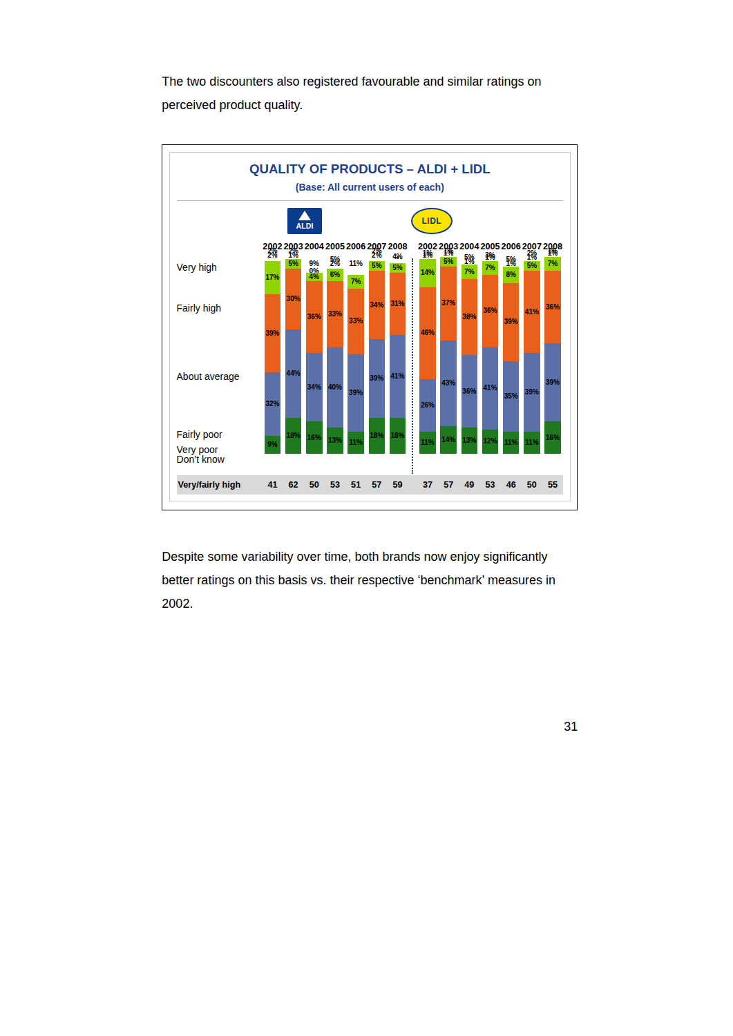The two discounters also registered favourable and similar ratings on perceived product quality.
QUALITY OF PRODUCTS – ALDI + LIDL
(Base: All current users of each)
ALDI
LIDL
Very high
Fairly high
About average
Fairly poor
Very poor
Don’t know
2002200320042005200620072008
2%
2%
17%
39%
32%
9%
2%
1%
5%
30%
44%
18%
9%
0%
4%
36%
34%
16%
5%
2%
6%
33%
40%
13%
11%
7%
33%
39%
11%
2%
2%
5%
34%
39%
18%
4%
*
5%
31%
41%
18%
2002200320042005200620072008
1%
1%
14%
46%
26%
11%
1%
1%
5%
37%
43%
14%
5%
1%
7%
38%
36%
13%
3%
1%
7%
36%
41%
12%
5%
1%
8%
39%
35%
11%
2%
1%
5%
41%
39%
11%
1%
1%
7%
36%
39%
16%
Very/fairly high
41625053515759
37574953465055
Despite some variability over time, both brands now enjoy significantly better ratings on this basis vs. their respective ‘benchmark’ measures in 2002.
31